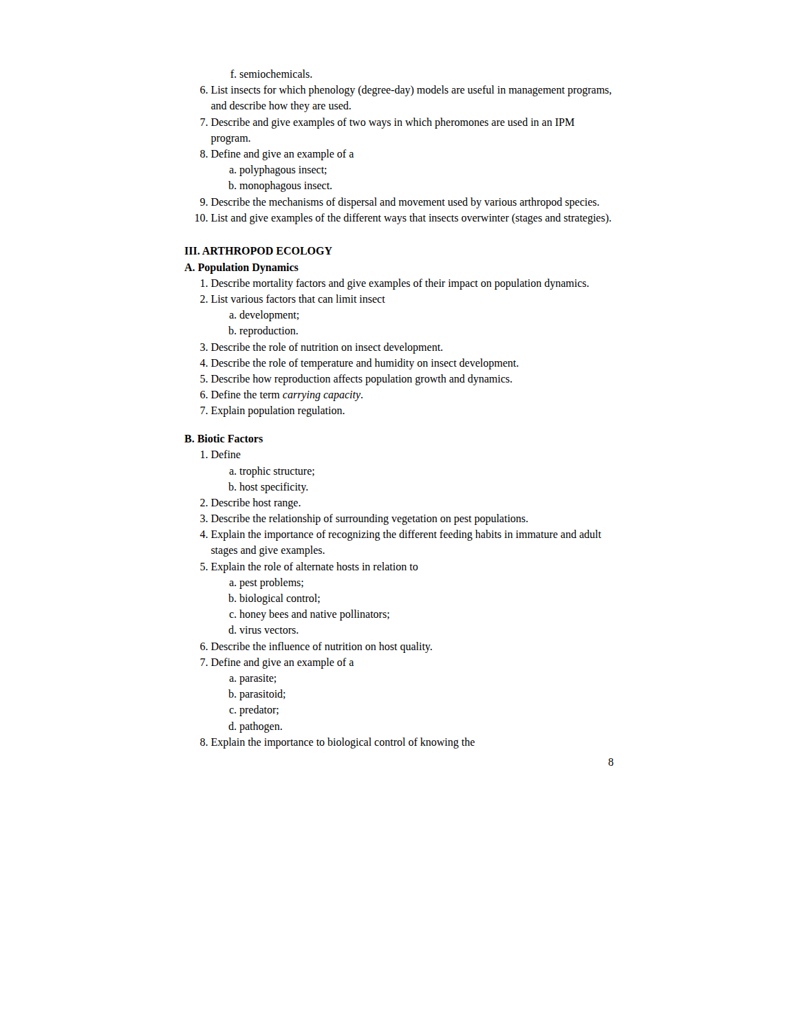semiochemicals.
List insects for which phenology (degree-day) models are useful in management programs, and describe how they are used.
Describe and give examples of two ways in which pheromones are used in an IPM program.
Define and give an example of a
polyphagous insect;
monophagous insect.
Describe the mechanisms of dispersal and movement used by various arthropod species.
List and give examples of the different ways that insects overwinter (stages and strategies).
III. ARTHROPOD ECOLOGY
A. Population Dynamics
Describe mortality factors and give examples of their impact on population dynamics.
List various factors that can limit insect
development;
reproduction.
Describe the role of nutrition on insect development.
Describe the role of temperature and humidity on insect development.
Describe how reproduction affects population growth and dynamics.
Define the term carrying capacity.
Explain population regulation.
B. Biotic Factors
Define
trophic structure;
host specificity.
Describe host range.
Describe the relationship of surrounding vegetation on pest populations.
Explain the importance of recognizing the different feeding habits in immature and adult stages and give examples.
Explain the role of alternate hosts in relation to
pest problems;
biological control;
honey bees and native pollinators;
virus vectors.
Describe the influence of nutrition on host quality.
Define and give an example of a
parasite;
parasitoid;
predator;
pathogen.
Explain the importance to biological control of knowing the
8